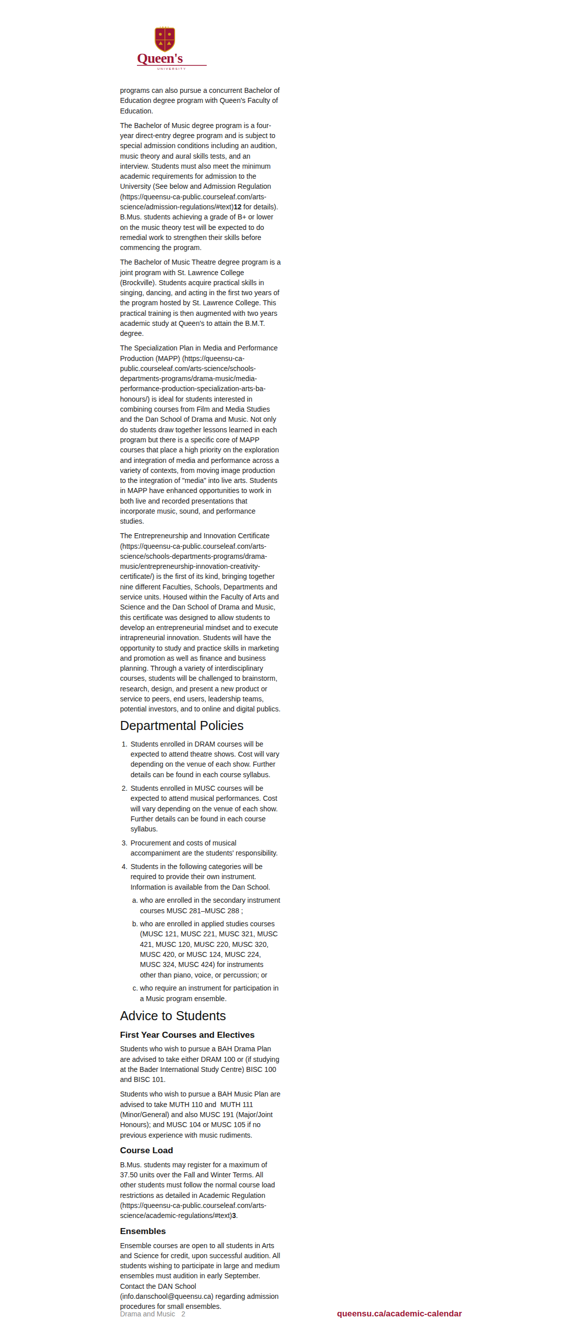Queen's UNIVERSITY
programs can also pursue a concurrent Bachelor of Education degree program with Queen's Faculty of Education.
The Bachelor of Music degree program is a four-year direct-entry degree program and is subject to special admission conditions including an audition, music theory and aural skills tests, and an interview. Students must also meet the minimum academic requirements for admission to the University (See below and Admission Regulation (https://queensu-ca-public.courseleaf.com/arts-science/admission-regulations/#text)12 for details). B.Mus. students achieving a grade of B+ or lower on the music theory test will be expected to do remedial work to strengthen their skills before commencing the program.
The Bachelor of Music Theatre degree program is a joint program with St. Lawrence College (Brockville). Students acquire practical skills in singing, dancing, and acting in the first two years of the program hosted by St. Lawrence College. This practical training is then augmented with two years academic study at Queen's to attain the B.M.T. degree.
The Specialization Plan in Media and Performance Production (MAPP) (https://queensu-ca-public.courseleaf.com/arts-science/schools-departments-programs/drama-music/media-performance-production-specialization-arts-ba-honours/) is ideal for students interested in combining courses from Film and Media Studies and the Dan School of Drama and Music. Not only do students draw together lessons learned in each program but there is a specific core of MAPP courses that place a high priority on the exploration and integration of media and performance across a variety of contexts, from moving image production to the integration of "media" into live arts. Students in MAPP have enhanced opportunities to work in both live and recorded presentations that incorporate music, sound, and performance studies.
The Entrepreneurship and Innovation Certificate (https://queensu-ca-public.courseleaf.com/arts-science/schools-departments-programs/drama-music/entrepreneurship-innovation-creativity-certificate/) is the first of its kind, bringing together nine different Faculties, Schools, Departments and service units. Housed within the Faculty of Arts and Science and the Dan School of Drama and Music, this certificate was designed to allow students to develop an entrepreneurial mindset and to execute intrapreneurial innovation. Students will have the opportunity to study and practice skills in marketing and promotion as well as finance and business planning. Through a variety of interdisciplinary courses, students will be challenged to brainstorm, research, design, and present a new product or service to peers, end users, leadership teams, potential investors, and to online and digital publics.
Departmental Policies
Students enrolled in DRAM courses will be expected to attend theatre shows. Cost will vary depending on the venue of each show. Further details can be found in each course syllabus.
Students enrolled in MUSC courses will be expected to attend musical performances. Cost will vary depending on the venue of each show. Further details can be found in each course syllabus.
Procurement and costs of musical accompaniment are the students' responsibility.
Students in the following categories will be required to provide their own instrument. Information is available from the Dan School.
who are enrolled in the secondary instrument courses MUSC 281–MUSC 288 ;
who are enrolled in applied studies courses (MUSC 121, MUSC 221, MUSC 321, MUSC 421, MUSC 120, MUSC 220, MUSC 320, MUSC 420, or MUSC 124, MUSC 224, MUSC 324, MUSC 424) for instruments other than piano, voice, or percussion; or
who require an instrument for participation in a Music program ensemble.
Advice to Students
First Year Courses and Electives
Students who wish to pursue a BAH Drama Plan are advised to take either DRAM 100 or (if studying at the Bader International Study Centre) BISC 100 and BISC 101.
Students who wish to pursue a BAH Music Plan are advised to take MUTH 110 and MUTH 111 (Minor/General) and also MUSC 191 (Major/Joint Honours); and MUSC 104 or MUSC 105 if no previous experience with music rudiments.
Course Load
B.Mus. students may register for a maximum of 37.50 units over the Fall and Winter Terms. All other students must follow the normal course load restrictions as detailed in Academic Regulation (https://queensu-ca-public.courseleaf.com/arts-science/academic-regulations/#text)3.
Ensembles
Ensemble courses are open to all students in Arts and Science for credit, upon successful audition. All students wishing to participate in large and medium ensembles must audition in early September. Contact the DAN School (info.danschool@queensu.ca) regarding admission procedures for small ensembles.
Drama and Music2
queensu.ca/academic-calendar